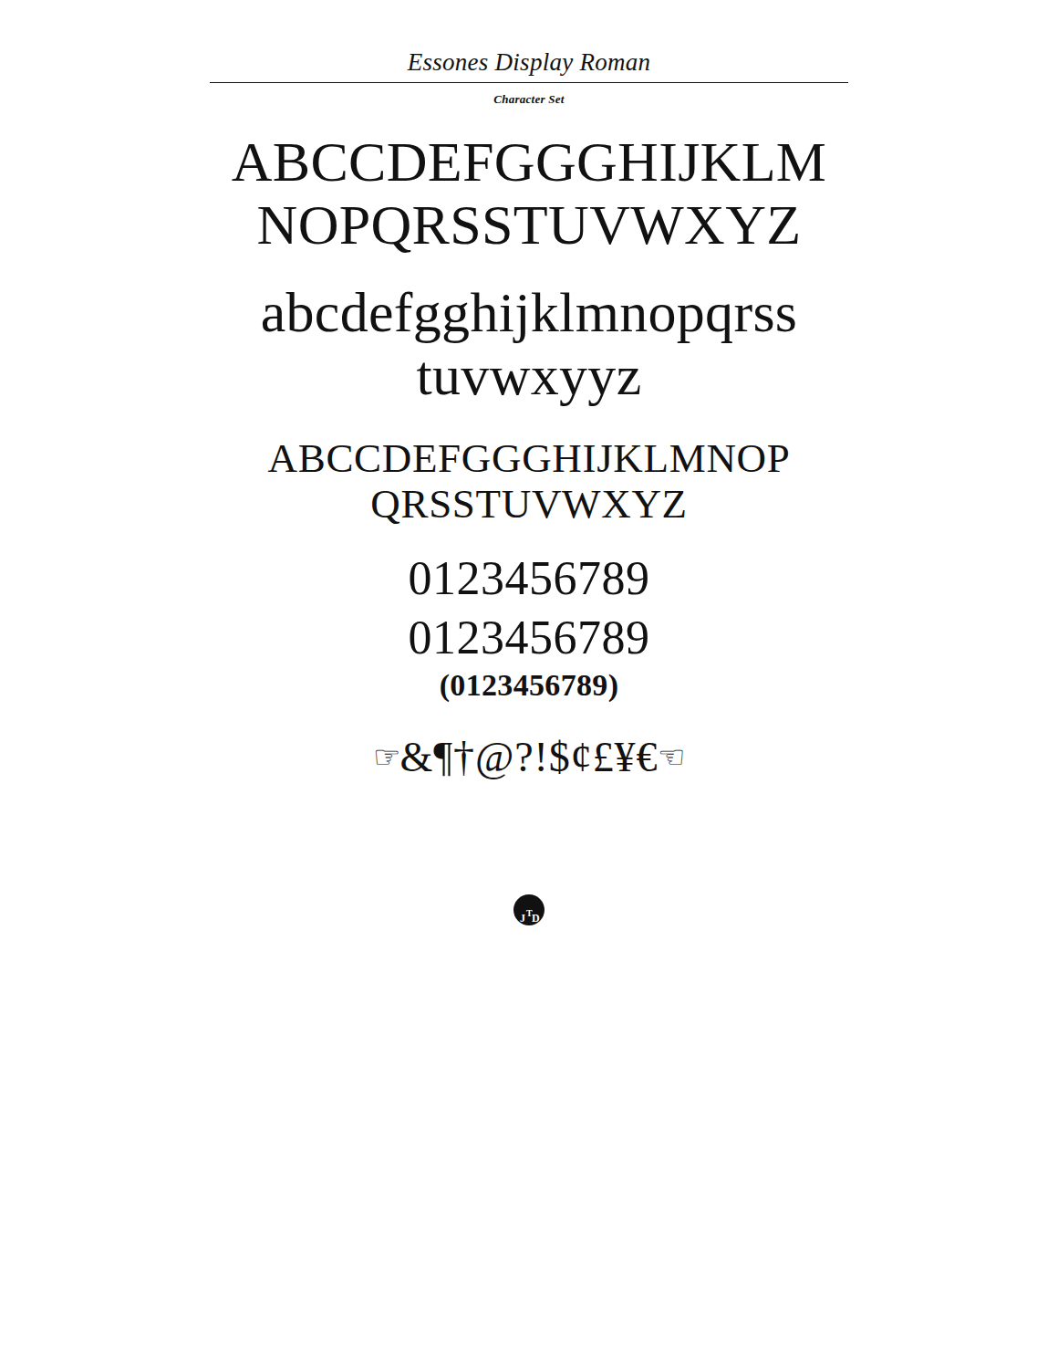Essones Display Roman
Character Set
ABCCDEFGGGHIJKLM
NOPQRSSTUVWXYZ
abcdefgghijklmnopqrss
tuvwxyyz
ABCCDEFGGGHIJKLMNOP
QRSSTUVWXYZ
0123456789
0123456789
(0123456789)
☞&¶†@?!$¢£¥€☜
JTD